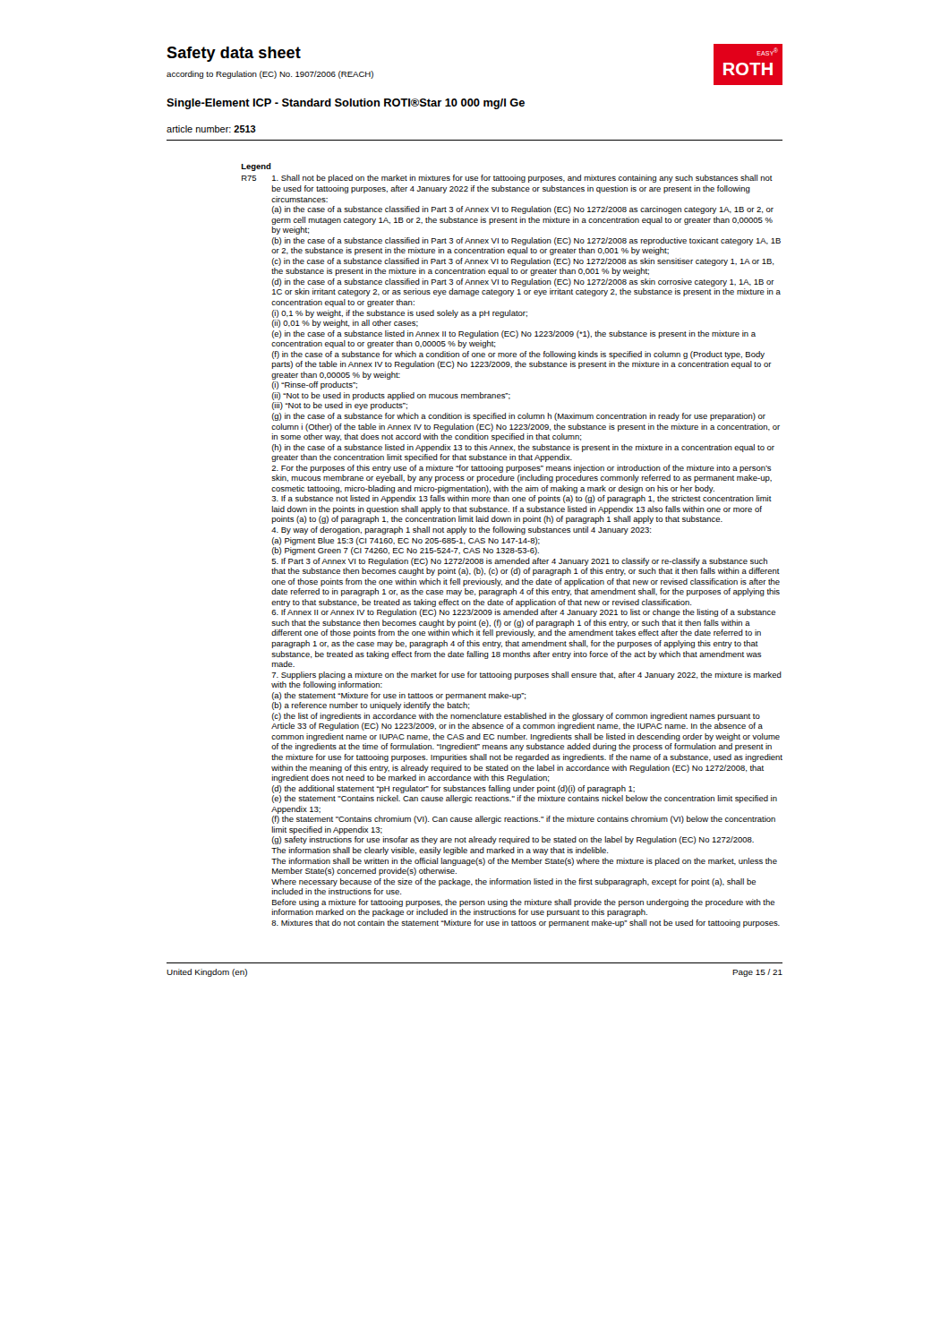® EASY ROTH
Safety data sheet
according to Regulation (EC) No. 1907/2006 (REACH)
Single-Element ICP - Standard Solution ROTI®Star 10 000 mg/l Ge
article number: 2513
Legend
R75
1. Shall not be placed on the market in mixtures for use for tattooing purposes, and mixtures containing any such substances shall not be used for tattooing purposes, after 4 January 2022 if the substance or substances in question is or are present in the following circumstances:
(a) in the case of a substance classified in Part 3 of Annex VI to Regulation (EC) No 1272/2008 as carcinogen category 1A, 1B or 2, or germ cell mutagen category 1A, 1B or 2, the substance is present in the mixture in a concentration equal to or greater than 0,00005 % by weight;
(b) in the case of a substance classified in Part 3 of Annex VI to Regulation (EC) No 1272/2008 as reproductive toxicant category 1A, 1B or 2, the substance is present in the mixture in a concentration equal to or greater than 0,001 % by weight;
(c) in the case of a substance classified in Part 3 of Annex VI to Regulation (EC) No 1272/2008 as skin sensitiser category 1, 1A or 1B, the substance is present in the mixture in a concentration equal to or greater than 0,001 % by weight;
(d) in the case of a substance classified in Part 3 of Annex VI to Regulation (EC) No 1272/2008 as skin corrosive category 1, 1A, 1B or 1C or skin irritant category 2, or as serious eye damage category 1 or eye irritant category 2, the substance is present in the mixture in a concentration equal to or greater than:
(i) 0,1 % by weight, if the substance is used solely as a pH regulator;
(ii) 0,01 % by weight, in all other cases;
(e) in the case of a substance listed in Annex II to Regulation (EC) No 1223/2009 (*1), the substance is present in the mixture in a concentration equal to or greater than 0,00005 % by weight;
(f) in the case of a substance for which a condition of one or more of the following kinds is specified in column g (Product type, Body parts) of the table in Annex IV to Regulation (EC) No 1223/2009, the substance is present in the mixture in a concentration equal to or greater than 0,00005 % by weight:
(i) “Rinse-off products”;
(ii) “Not to be used in products applied on mucous membranes”;
(iii) “Not to be used in eye products”;
(g) in the case of a substance for which a condition is specified in column h (Maximum concentration in ready for use preparation) or column i (Other) of the table in Annex IV to Regulation (EC) No 1223/2009, the substance is present in the mixture in a concentration, or in some other way, that does not accord with the condition specified in that column;
(h) in the case of a substance listed in Appendix 13 to this Annex, the substance is present in the mixture in a concentration equal to or greater than the concentration limit specified for that substance in that Appendix.
2. For the purposes of this entry use of a mixture “for tattooing purposes” means injection or introduction of the mixture into a person’s skin, mucous membrane or eyeball, by any process or procedure (including procedures commonly referred to as permanent make-up, cosmetic tattooing, micro-blading and micro-pigmentation), with the aim of making a mark or design on his or her body.
3. If a substance not listed in Appendix 13 falls within more than one of points (a) to (g) of paragraph 1, the strictest concentration limit laid down in the points in question shall apply to that substance. If a substance listed in Appendix 13 also falls within one or more of points (a) to (g) of paragraph 1, the concentration limit laid down in point (h) of paragraph 1 shall apply to that substance.
4. By way of derogation, paragraph 1 shall not apply to the following substances until 4 January 2023:
(a) Pigment Blue 15:3 (CI 74160, EC No 205-685-1, CAS No 147-14-8);
(b) Pigment Green 7 (CI 74260, EC No 215-524-7, CAS No 1328-53-6).
5. If Part 3 of Annex VI to Regulation (EC) No 1272/2008 is amended after 4 January 2021 to classify or re-classify a substance such that the substance then becomes caught by point (a), (b), (c) or (d) of paragraph 1 of this entry, or such that it then falls within a different one of those points from the one within which it fell previously, and the date of application of that new or revised classification is after the date referred to in paragraph 1 or, as the case may be, paragraph 4 of this entry, that amendment shall, for the purposes of applying this entry to that substance, be treated as taking effect on the date of application of that new or revised classification.
6. If Annex II or Annex IV to Regulation (EC) No 1223/2009 is amended after 4 January 2021 to list or change the listing of a substance such that the substance then becomes caught by point (e), (f) or (g) of paragraph 1 of this entry, or such that it then falls within a different one of those points from the one within which it fell previously, and the amendment takes effect after the date referred to in paragraph 1 or, as the case may be, paragraph 4 of this entry, that amendment shall, for the purposes of applying this entry to that substance, be treated as taking effect from the date falling 18 months after entry into force of the act by which that amendment was made.
7. Suppliers placing a mixture on the market for use for tattooing purposes shall ensure that, after 4 January 2022, the mixture is marked with the following information:
(a) the statement “Mixture for use in tattoos or permanent make-up”;
(b) a reference number to uniquely identify the batch;
(c) the list of ingredients in accordance with the nomenclature established in the glossary of common ingredient names pursuant to Article 33 of Regulation (EC) No 1223/2009, or in the absence of a common ingredient name, the IUPAC name. In the absence of a common ingredient name or IUPAC name, the CAS and EC number. Ingredients shall be listed in descending order by weight or volume of the ingredients at the time of formulation. “Ingredient” means any substance added during the process of formulation and present in the mixture for use for tattooing purposes. Impurities shall not be regarded as ingredients. If the name of a substance, used as ingredient within the meaning of this entry, is already required to be stated on the label in accordance with Regulation (EC) No 1272/2008, that ingredient does not need to be marked in accordance with this Regulation;
(d) the additional statement “pH regulator” for substances falling under point (d)(i) of paragraph 1;
(e) the statement "Contains nickel. Can cause allergic reactions." if the mixture contains nickel below the concentration limit specified in Appendix 13;
(f) the statement "Contains chromium (VI). Can cause allergic reactions." if the mixture contains chromium (VI) below the concentration limit specified in Appendix 13;
(g) safety instructions for use insofar as they are not already required to be stated on the label by Regulation (EC) No 1272/2008.
The information shall be clearly visible, easily legible and marked in a way that is indelible.
The information shall be written in the official language(s) of the Member State(s) where the mixture is placed on the market, unless the Member State(s) concerned provide(s) otherwise.
Where necessary because of the size of the package, the information listed in the first subparagraph, except for point (a), shall be included in the instructions for use.
Before using a mixture for tattooing purposes, the person using the mixture shall provide the person undergoing the procedure with the information marked on the package or included in the instructions for use pursuant to this paragraph.
8. Mixtures that do not contain the statement “Mixture for use in tattoos or permanent make-up” shall not be used for tattooing purposes.
United Kingdom (en)
Page 15 / 21